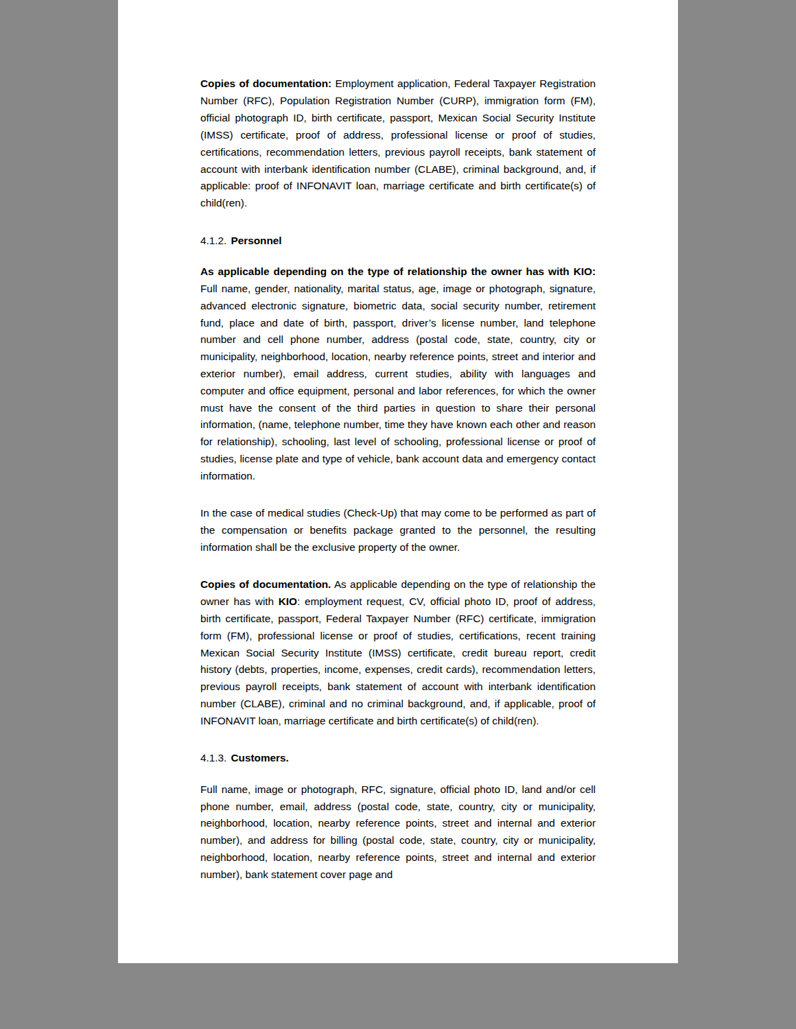Copies of documentation: Employment application, Federal Taxpayer Registration Number (RFC), Population Registration Number (CURP), immigration form (FM), official photograph ID, birth certificate, passport, Mexican Social Security Institute (IMSS) certificate, proof of address, professional license or proof of studies, certifications, recommendation letters, previous payroll receipts, bank statement of account with interbank identification number (CLABE), criminal background, and, if applicable: proof of INFONAVIT loan, marriage certificate and birth certificate(s) of child(ren).
4.1.2. Personnel
As applicable depending on the type of relationship the owner has with KIO: Full name, gender, nationality, marital status, age, image or photograph, signature, advanced electronic signature, biometric data, social security number, retirement fund, place and date of birth, passport, driver’s license number, land telephone number and cell phone number, address (postal code, state, country, city or municipality, neighborhood, location, nearby reference points, street and interior and exterior number), email address, current studies, ability with languages and computer and office equipment, personal and labor references, for which the owner must have the consent of the third parties in question to share their personal information, (name, telephone number, time they have known each other and reason for relationship), schooling, last level of schooling, professional license or proof of studies, license plate and type of vehicle, bank account data and emergency contact information.
In the case of medical studies (Check-Up) that may come to be performed as part of the compensation or benefits package granted to the personnel, the resulting information shall be the exclusive property of the owner.
Copies of documentation. As applicable depending on the type of relationship the owner has with KIO: employment request, CV, official photo ID, proof of address, birth certificate, passport, Federal Taxpayer Number (RFC) certificate, immigration form (FM), professional license or proof of studies, certifications, recent training Mexican Social Security Institute (IMSS) certificate, credit bureau report, credit history (debts, properties, income, expenses, credit cards), recommendation letters, previous payroll receipts, bank statement of account with interbank identification number (CLABE), criminal and no criminal background, and, if applicable, proof of INFONAVIT loan, marriage certificate and birth certificate(s) of child(ren).
4.1.3. Customers.
Full name, image or photograph, RFC, signature, official photo ID, land and/or cell phone number, email, address (postal code, state, country, city or municipality, neighborhood, location, nearby reference points, street and internal and exterior number), and address for billing (postal code, state, country, city or municipality, neighborhood, location, nearby reference points, street and internal and exterior number), bank statement cover page and